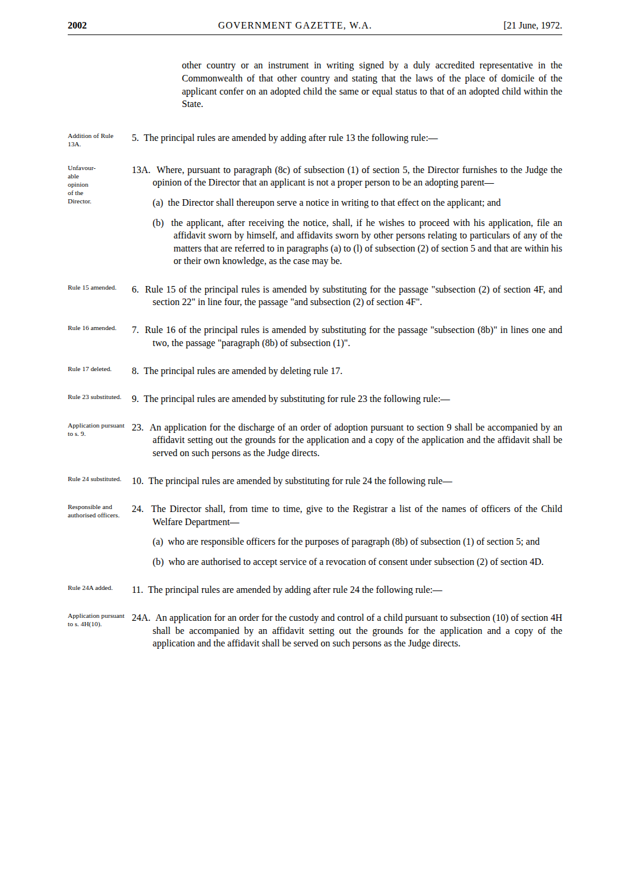2002 GOVERNMENT GAZETTE, W.A. [21 June, 1972.
other country or an instrument in writing signed by a duly accredited representative in the Commonwealth of that other country and stating that the laws of the place of domicile of the applicant confer on an adopted child the same or equal status to that of an adopted child within the State.
Addition of Rule 13A.
5. The principal rules are amended by adding after rule 13 the following rule:—
Unfavour-
able
opinion
of the
Director.
13A. Where, pursuant to paragraph (8c) of subsection (1) of section 5, the Director furnishes to the Judge the opinion of the Director that an applicant is not a proper person to be an adopting parent—
(a) the Director shall thereupon serve a notice in writing to that effect on the applicant; and
(b) the applicant, after receiving the notice, shall, if he wishes to proceed with his application, file an affidavit sworn by himself, and affidavits sworn by other persons relating to particulars of any of the matters that are referred to in paragraphs (a) to (l) of subsection (2) of section 5 and that are within his or their own knowledge, as the case may be.
Rule 15 amended.
6. Rule 15 of the principal rules is amended by substituting for the passage "subsection (2) of section 4F, and section 22" in line four, the passage "and subsection (2) of section 4F".
Rule 16 amended.
7. Rule 16 of the principal rules is amended by substituting for the passage "subsection (8b)" in lines one and two, the passage "paragraph (8b) of subsection (1)".
Rule 17 deleted.
8. The principal rules are amended by deleting rule 17.
Rule 23 substituted.
9. The principal rules are amended by substituting for rule 23 the following rule:—
Application pursuant to s. 9.
23. An application for the discharge of an order of adoption pursuant to section 9 shall be accompanied by an affidavit setting out the grounds for the application and a copy of the application and the affidavit shall be served on such persons as the Judge directs.
Rule 24 substituted.
10. The principal rules are amended by substituting for rule 24 the following rule—
Responsible and authorised officers.
24. The Director shall, from time to time, give to the Registrar a list of the names of officers of the Child Welfare Department—
(a) who are responsible officers for the purposes of paragraph (8b) of subsection (1) of section 5; and
(b) who are authorised to accept service of a revocation of consent under subsection (2) of section 4D.
Rule 24A added.
11. The principal rules are amended by adding after rule 24 the following rule:—
Application pursuant to s. 4H(10).
24A. An application for an order for the custody and control of a child pursuant to subsection (10) of section 4H shall be accompanied by an affidavit setting out the grounds for the application and a copy of the application and the affidavit shall be served on such persons as the Judge directs.